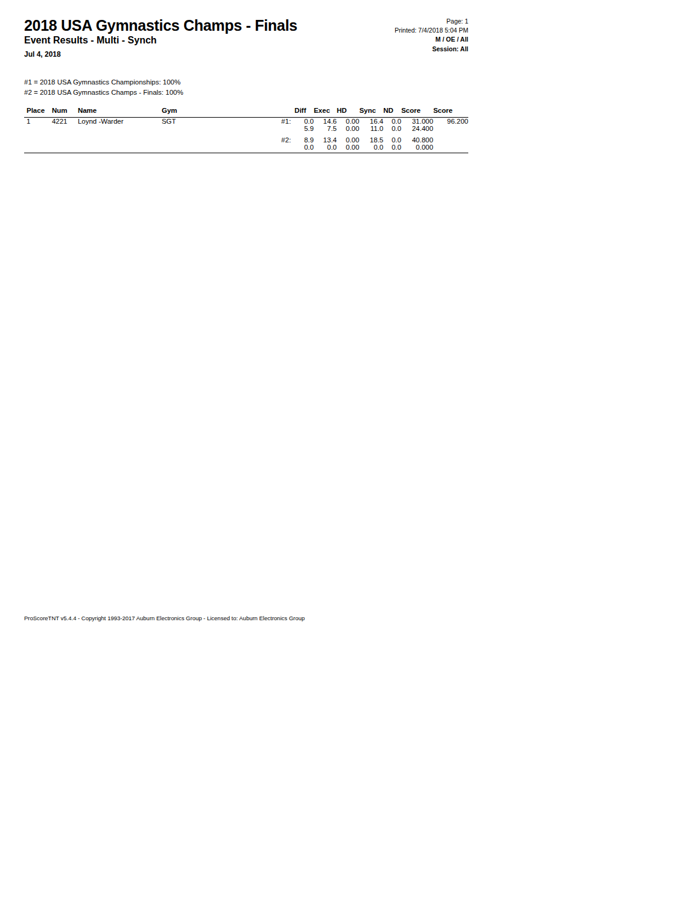Page: 1
Printed: 7/4/2018 5:04 PM
M / OE / All
Session: All
2018 USA Gymnastics Champs - Finals
Event Results - Multi - Synch
Jul 4, 2018
#1 = 2018 USA Gymnastics Championships: 100%
#2 = 2018 USA Gymnastics Champs - Finals: 100%
| Place | Num | Name | Gym | | Diff | Exec | HD | Sync | ND | Score | Score |
| --- | --- | --- | --- | --- | --- | --- | --- | --- | --- | --- | --- |
| 1 | 4221 | Loynd -Warder | SGT | #1: | 0.0 | 14.6 | 0.00 | 16.4 | 0.0 | 31.000 | 96.200 |
| | | | | | 5.9 | 7.5 | 0.00 | 11.0 | 0.0 | 24.400 | |
| | | | | #2: | 8.9 | 13.4 | 0.00 | 18.5 | 0.0 | 40.800 | |
| | | | | | 0.0 | 0.0 | 0.00 | 0.0 | 0.0 | 0.000 | |
ProScoreTNT v5.4.4 - Copyright 1993-2017 Auburn Electronics Group - Licensed to: Auburn Electronics Group